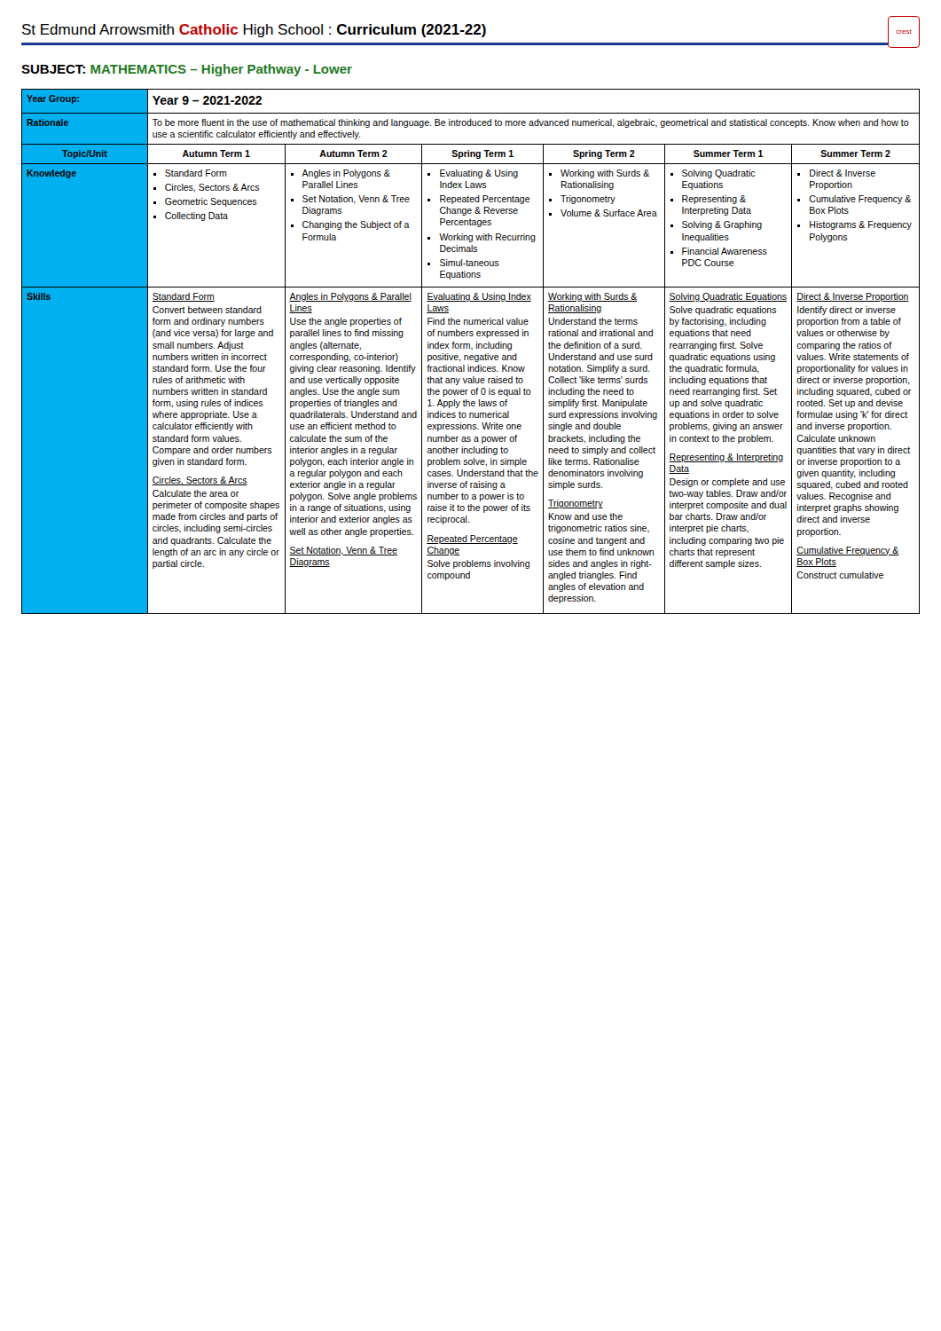crest
St Edmund Arrowsmith Catholic High School : Curriculum (2021-22)
SUBJECT: MATHEMATICS – Higher Pathway - Lower
| Year Group: | Year 9 – 2021-2022 |
| Rationale | To be more fluent in the use of mathematical thinking and language. Be introduced to more advanced numerical, algebraic, geometrical and statistical concepts. Know when and how to use a scientific calculator efficiently and effectively. |
| Topic/Unit | Autumn Term 1 | Autumn Term 2 | Spring Term 1 | Spring Term 2 | Summer Term 1 | Summer Term 2 |
| Knowledge | Standard Form Circles, Sectors & Arcs Geometric Sequences Collecting Data | Angles in Polygons & Parallel Lines Set Notation, Venn & Tree Diagrams Changing the Subject of a Formula | Evaluating & Using Index Laws Repeated Percentage Change & Reverse Percentages Working with Recurring Decimals Simul-taneous Equations | Working with Surds & Rationalising Trigonometry Volume & Surface Area | Solving Quadratic Equations Representing & Interpreting Data Solving & Graphing Inequalities Financial Awareness PDC Course | Direct & Inverse Proportion Cumulative Frequency & Box Plots Histograms & Frequency Polygons |
| Skills | Standard Form Convert between standard form and ordinary numbers (and vice versa) for large and small numbers. Adjust numbers written in incorrect standard form. Use the four rules of arithmetic with numbers written in standard form, using rules of indices where appropriate. Use a calculator efficiently with standard form values. Compare and order numbers given in standard form. Circles, Sectors & Arcs Calculate the area or perimeter of composite shapes made from circles and parts of circles, including semi-circles and quadrants. Calculate the length of an arc in any circle or partial circle. | Angles in Polygons & Parallel Lines Use the angle properties of parallel lines to find missing angles (alternate, corresponding, co-interior) giving clear reasoning. Identify and use vertically opposite angles. Use the angle sum properties of triangles and quadrilaterals. Understand and use an efficient method to calculate the sum of the interior angles in a regular polygon, each interior angle in a regular polygon and each exterior angle in a regular polygon. Solve angle problems in a range of situations, using interior and exterior angles as well as other angle properties. Set Notation, Venn & Tree Diagrams | Evaluating & Using Index Laws Find the numerical value of numbers expressed in index form, including positive, negative and fractional indices. Know that any value raised to the power of 0 is equal to 1. Apply the laws of indices to numerical expressions. Write one number as a power of another including to problem solve, in simple cases. Understand that the inverse of raising a number to a power is to raise it to the power of its reciprocal. Repeated Percentage Change Solve problems involving compound | Working with Surds & Rationalising Understand the terms rational and irrational and the definition of a surd. Understand and use surd notation. Simplify a surd. Collect 'like terms' surds including the need to simplify first. Manipulate surd expressions involving single and double brackets, including the need to simply and collect like terms. Rationalise denominators involving simple surds. Trigonometry Know and use the trigonometric ratios sine, cosine and tangent and use them to find unknown sides and angles in right-angled triangles. Find angles of elevation and depression. | Solving Quadratic Equations Solve quadratic equations by factorising, including equations that need rearranging first. Solve quadratic equations using the quadratic formula, including equations that need rearranging first. Set up and solve quadratic equations in order to solve problems, giving an answer in context to the problem. Representing & Interpreting Data Design or complete and use two-way tables. Draw and/or interpret composite and dual bar charts. Draw and/or interpret pie charts, including comparing two pie charts that represent different sample sizes. | Direct & Inverse Proportion Identify direct or inverse proportion from a table of values or otherwise by comparing the ratios of values. Write statements of proportionality for values in direct or inverse proportion, including squared, cubed or rooted. Set up and devise formulae using 'k' for direct and inverse proportion. Calculate unknown quantities that vary in direct or inverse proportion to a given quantity, including squared, cubed and rooted values. Recognise and interpret graphs showing direct and inverse proportion. Cumulative Frequency & Box Plots Construct cumulative |